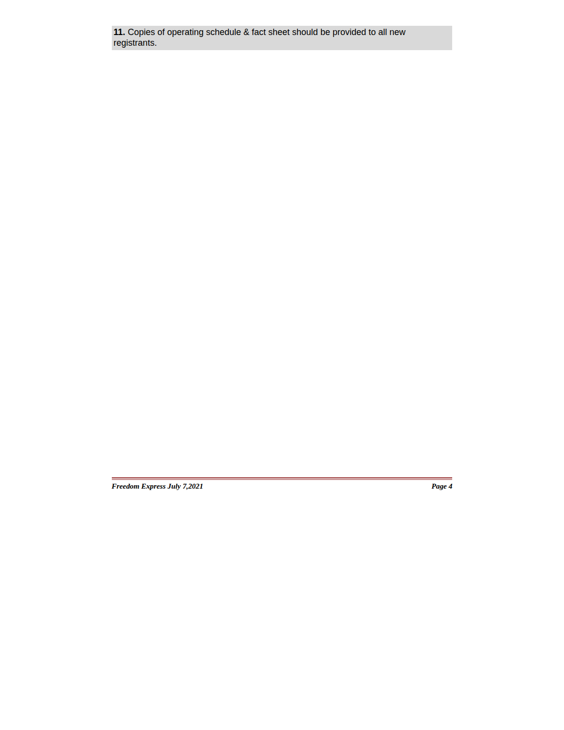11. Copies of operating schedule & fact sheet should be provided to all new registrants.
Freedom Express July 7,2021 Page 4